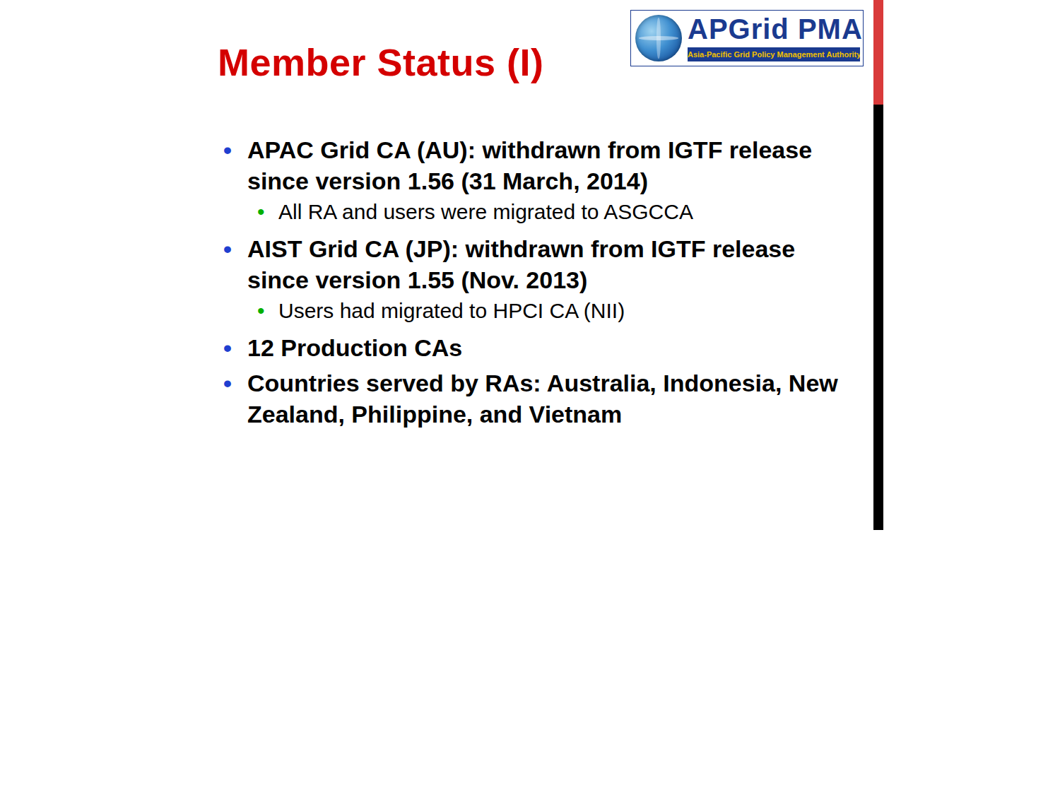APGrid PMA
Asia-Pacific Grid Policy Management Authority
Member Status (I)
• APAC Grid CA (AU): withdrawn from IGTF release since version 1.56 (31 March, 2014)
•All RA and users were migrated to ASGCCA
• AIST Grid CA (JP): withdrawn from IGTF release since version 1.55 (Nov. 2013)
•Users had migrated to HPCI CA (NII)
• 12 Production CAs
• Countries served by RAs: Australia, Indonesia, New Zealand, Philippine, and Vietnam